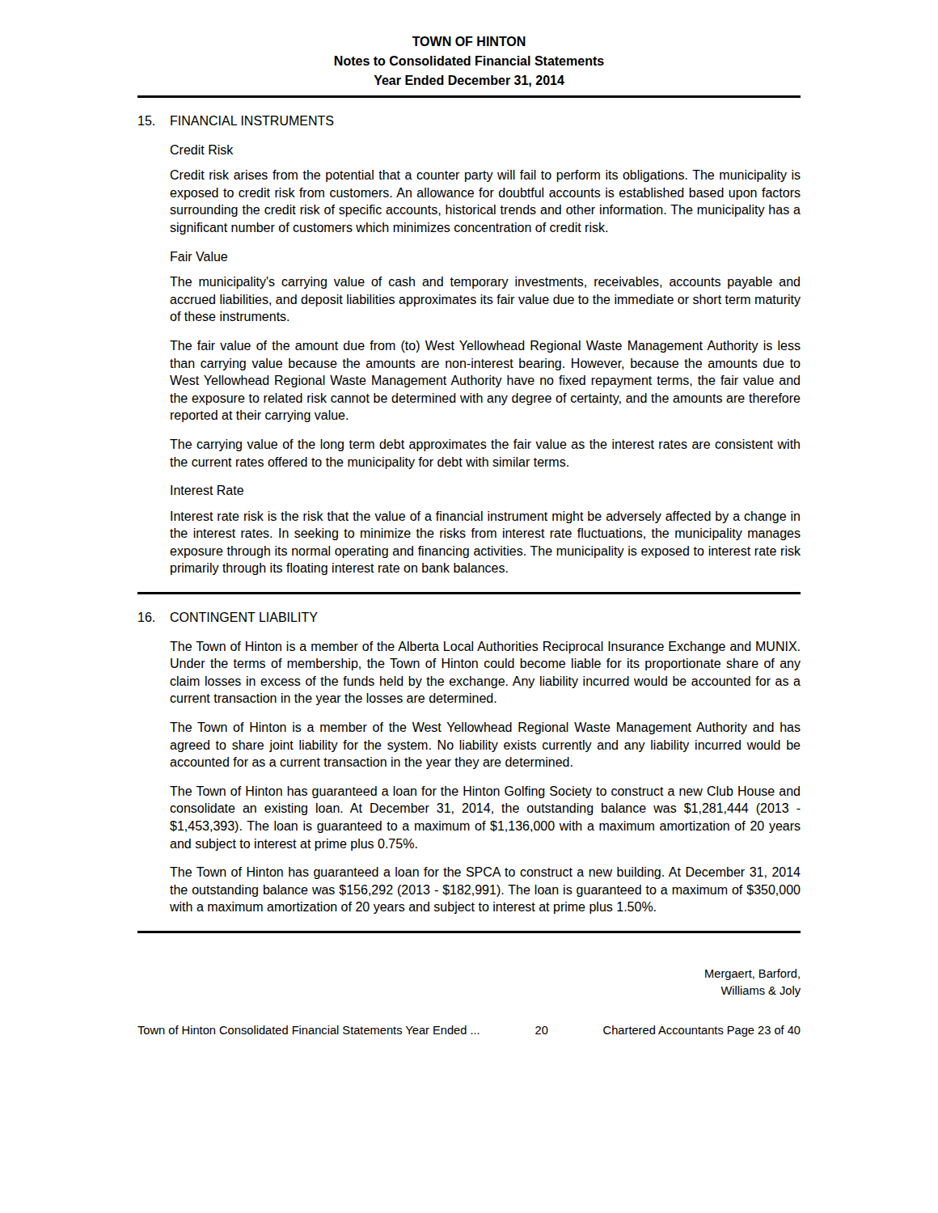TOWN OF HINTON
Notes to Consolidated Financial Statements
Year Ended December 31, 2014
15. FINANCIAL INSTRUMENTS
Credit Risk
Credit risk arises from the potential that a counter party will fail to perform its obligations. The municipality is exposed to credit risk from customers. An allowance for doubtful accounts is established based upon factors surrounding the credit risk of specific accounts, historical trends and other information. The municipality has a significant number of customers which minimizes concentration of credit risk.
Fair Value
The municipality's carrying value of cash and temporary investments, receivables, accounts payable and accrued liabilities, and deposit liabilities approximates its fair value due to the immediate or short term maturity of these instruments.
The fair value of the amount due from (to) West Yellowhead Regional Waste Management Authority is less than carrying value because the amounts are non-interest bearing. However, because the amounts due to West Yellowhead Regional Waste Management Authority have no fixed repayment terms, the fair value and the exposure to related risk cannot be determined with any degree of certainty, and the amounts are therefore reported at their carrying value.
The carrying value of the long term debt approximates the fair value as the interest rates are consistent with the current rates offered to the municipality for debt with similar terms.
Interest Rate
Interest rate risk is the risk that the value of a financial instrument might be adversely affected by a change in the interest rates. In seeking to minimize the risks from interest rate fluctuations, the municipality manages exposure through its normal operating and financing activities. The municipality is exposed to interest rate risk primarily through its floating interest rate on bank balances.
16. CONTINGENT LIABILITY
The Town of Hinton is a member of the Alberta Local Authorities Reciprocal Insurance Exchange and MUNIX. Under the terms of membership, the Town of Hinton could become liable for its proportionate share of any claim losses in excess of the funds held by the exchange. Any liability incurred would be accounted for as a current transaction in the year the losses are determined.
The Town of Hinton is a member of the West Yellowhead Regional Waste Management Authority and has agreed to share joint liability for the system. No liability exists currently and any liability incurred would be accounted for as a current transaction in the year they are determined.
The Town of Hinton has guaranteed a loan for the Hinton Golfing Society to construct a new Club House and consolidate an existing loan. At December 31, 2014, the outstanding balance was $1,281,444 (2013 - $1,453,393). The loan is guaranteed to a maximum of $1,136,000 with a maximum amortization of 20 years and subject to interest at prime plus 0.75%.
The Town of Hinton has guaranteed a loan for the SPCA to construct a new building. At December 31, 2014 the outstanding balance was $156,292 (2013 - $182,991). The loan is guaranteed to a maximum of $350,000 with a maximum amortization of 20 years and subject to interest at prime plus 1.50%.
Mergaert, Barford,
Williams & Joly
Town of Hinton Consolidated Financial Statements Year Ended ...
20
Chartered AccountantsPage 23 of 40